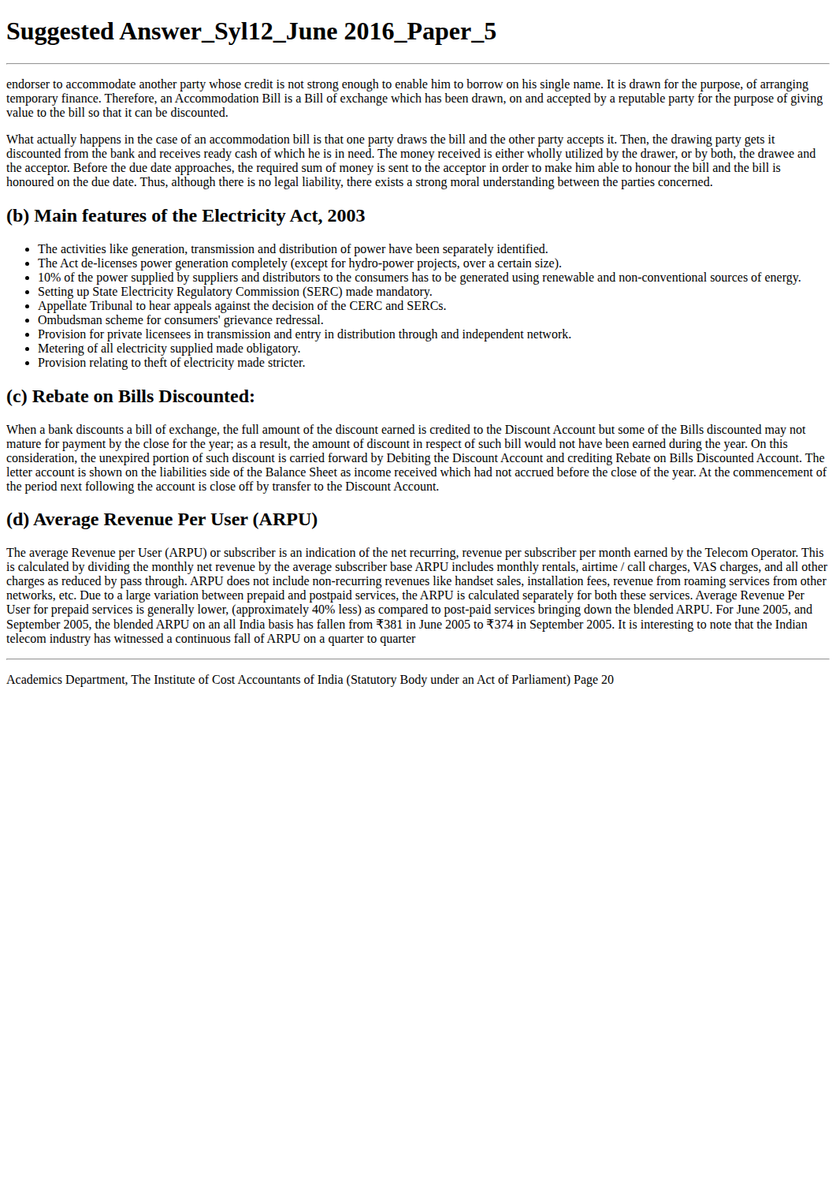Suggested Answer_Syl12_June 2016_Paper_5
endorser to accommodate another party whose credit is not strong enough to enable him to borrow on his single name. It is drawn for the purpose, of arranging temporary finance. Therefore, an Accommodation Bill is a Bill of exchange which has been drawn, on and accepted by a reputable party for the purpose of giving value to the bill so that it can be discounted.
What actually happens in the case of an accommodation bill is that one party draws the bill and the other party accepts it. Then, the drawing party gets it discounted from the bank and receives ready cash of which he is in need. The money received is either wholly utilized by the drawer, or by both, the drawee and the acceptor. Before the due date approaches, the required sum of money is sent to the acceptor in order to make him able to honour the bill and the bill is honoured on the due date. Thus, although there is no legal liability, there exists a strong moral understanding between the parties concerned.
(b) Main features of the Electricity Act, 2003
The activities like generation, transmission and distribution of power have been separately identified.
The Act de-licenses power generation completely (except for hydro-power projects, over a certain size).
10% of the power supplied by suppliers and distributors to the consumers has to be generated using renewable and non-conventional sources of energy.
Setting up State Electricity Regulatory Commission (SERC) made mandatory.
Appellate Tribunal to hear appeals against the decision of the CERC and SERCs.
Ombudsman scheme for consumers' grievance redressal.
Provision for private licensees in transmission and entry in distribution through and independent network.
Metering of all electricity supplied made obligatory.
Provision relating to theft of electricity made stricter.
(c) Rebate on Bills Discounted:
When a bank discounts a bill of exchange, the full amount of the discount earned is credited to the Discount Account but some of the Bills discounted may not mature for payment by the close for the year; as a result, the amount of discount in respect of such bill would not have been earned during the year. On this consideration, the unexpired portion of such discount is carried forward by Debiting the Discount Account and crediting Rebate on Bills Discounted Account. The letter account is shown on the liabilities side of the Balance Sheet as income received which had not accrued before the close of the year. At the commencement of the period next following the account is close off by transfer to the Discount Account.
(d) Average Revenue Per User (ARPU)
The average Revenue per User (ARPU) or subscriber is an indication of the net recurring, revenue per subscriber per month earned by the Telecom Operator. This is calculated by dividing the monthly net revenue by the average subscriber base ARPU includes monthly rentals, airtime / call charges, VAS charges, and all other charges as reduced by pass through. ARPU does not include non-recurring revenues like handset sales, installation fees, revenue from roaming services from other networks, etc. Due to a large variation between prepaid and postpaid services, the ARPU is calculated separately for both these services. Average Revenue Per User for prepaid services is generally lower, (approximately 40% less) as compared to post-paid services bringing down the blended ARPU. For June 2005, and September 2005, the blended ARPU on an all India basis has fallen from ₹381 in June 2005 to ₹374 in September 2005. It is interesting to note that the Indian telecom industry has witnessed a continuous fall of ARPU on a quarter to quarter
Academics Department, The Institute of Cost Accountants of India (Statutory Body under an Act of Parliament) Page 20